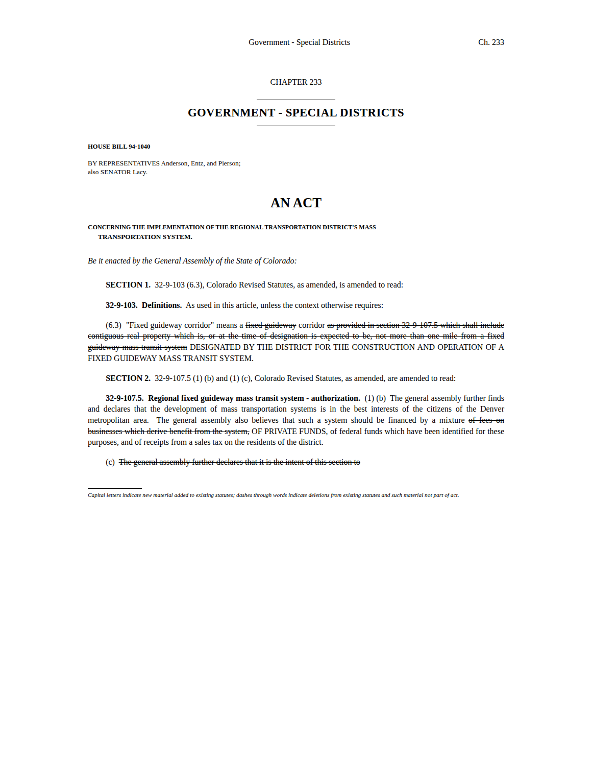Government - Special Districts
Ch. 233
CHAPTER 233
GOVERNMENT - SPECIAL DISTRICTS
HOUSE BILL 94-1040
BY REPRESENTATIVES Anderson, Entz, and Pierson;
also SENATOR Lacy.
AN ACT
CONCERNING THE IMPLEMENTATION OF THE REGIONAL TRANSPORTATION DISTRICT'S MASS TRANSPORTATION SYSTEM.
Be it enacted by the General Assembly of the State of Colorado:
SECTION 1. 32-9-103 (6.3), Colorado Revised Statutes, as amended, is amended to read:
32-9-103. Definitions. As used in this article, unless the context otherwise requires:
(6.3) "Fixed guideway corridor" means a fixed guideway corridor as provided in section 32-9-107.5 which shall include contiguous real property which is, or at the time of designation is expected to be, not more than one mile from a fixed guideway mass transit system DESIGNATED BY THE DISTRICT FOR THE CONSTRUCTION AND OPERATION OF A FIXED GUIDEWAY MASS TRANSIT SYSTEM.
SECTION 2. 32-9-107.5 (1) (b) and (1) (c), Colorado Revised Statutes, as amended, are amended to read:
32-9-107.5. Regional fixed guideway mass transit system - authorization. (1) (b) The general assembly further finds and declares that the development of mass transportation systems is in the best interests of the citizens of the Denver metropolitan area. The general assembly also believes that such a system should be financed by a mixture of fees on businesses which derive benefit from the system, OF PRIVATE FUNDS, of federal funds which have been identified for these purposes, and of receipts from a sales tax on the residents of the district.
(c) The general assembly further declares that it is the intent of this section to
Capital letters indicate new material added to existing statutes; dashes through words indicate deletions from existing statutes and such material not part of act.